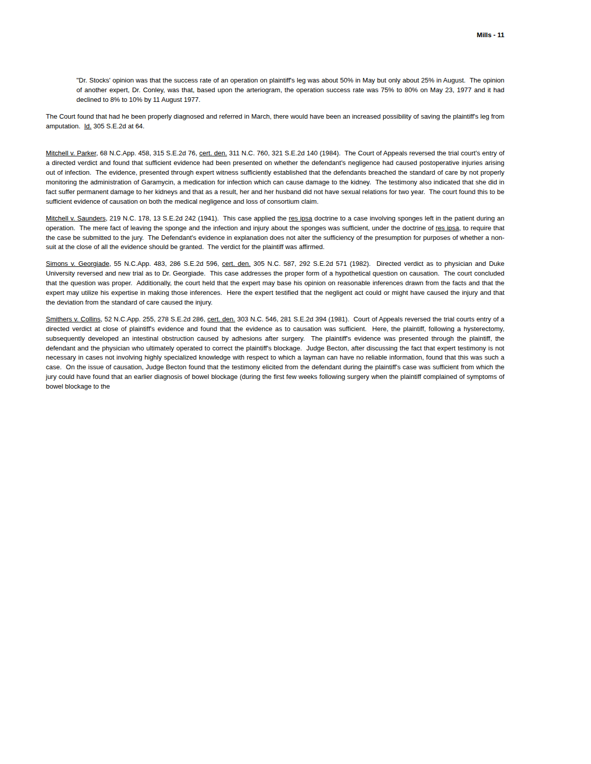Mills - 11
"Dr. Stocks' opinion was that the success rate of an operation on plaintiff's leg was about 50% in May but only about 25% in August. The opinion of another expert, Dr. Conley, was that, based upon the arteriogram, the operation success rate was 75% to 80% on May 23, 1977 and it had declined to 8% to 10% by 11 August 1977.
The Court found that had he been properly diagnosed and referred in March, there would have been an increased possibility of saving the plaintiff's leg from amputation. Id. 305 S.E.2d at 64.
Mitchell v. Parker, 68 N.C.App. 458, 315 S.E.2d 76, cert. den. 311 N.C. 760, 321 S.E.2d 140 (1984). The Court of Appeals reversed the trial court's entry of a directed verdict and found that sufficient evidence had been presented on whether the defendant's negligence had caused postoperative injuries arising out of infection. The evidence, presented through expert witness sufficiently established that the defendants breached the standard of care by not properly monitoring the administration of Garamycin, a medication for infection which can cause damage to the kidney. The testimony also indicated that she did in fact suffer permanent damage to her kidneys and that as a result, her and her husband did not have sexual relations for two year. The court found this to be sufficient evidence of causation on both the medical negligence and loss of consortium claim.
Mitchell v. Saunders, 219 N.C. 178, 13 S.E.2d 242 (1941). This case applied the res ipsa doctrine to a case involving sponges left in the patient during an operation. The mere fact of leaving the sponge and the infection and injury about the sponges was sufficient, under the doctrine of res ipsa, to require that the case be submitted to the jury. The Defendant's evidence in explanation does not alter the sufficiency of the presumption for purposes of whether a non-suit at the close of all the evidence should be granted. The verdict for the plaintiff was affirmed.
Simons v. Georgiade, 55 N.C.App. 483, 286 S.E.2d 596, cert. den. 305 N.C. 587, 292 S.E.2d 571 (1982). Directed verdict as to physician and Duke University reversed and new trial as to Dr. Georgiade. This case addresses the proper form of a hypothetical question on causation. The court concluded that the question was proper. Additionally, the court held that the expert may base his opinion on reasonable inferences drawn from the facts and that the expert may utilize his expertise in making those inferences. Here the expert testified that the negligent act could or might have caused the injury and that the deviation from the standard of care caused the injury.
Smithers v. Collins, 52 N.C.App. 255, 278 S.E.2d 286, cert. den. 303 N.C. 546, 281 S.E.2d 394 (1981). Court of Appeals reversed the trial courts entry of a directed verdict at close of plaintiff's evidence and found that the evidence as to causation was sufficient. Here, the plaintiff, following a hysterectomy, subsequently developed an intestinal obstruction caused by adhesions after surgery. The plaintiff's evidence was presented through the plaintiff, the defendant and the physician who ultimately operated to correct the plaintiff's blockage. Judge Becton, after discussing the fact that expert testimony is not necessary in cases not involving highly specialized knowledge with respect to which a layman can have no reliable information, found that this was such a case. On the issue of causation, Judge Becton found that the testimony elicited from the defendant during the plaintiff's case was sufficient from which the jury could have found that an earlier diagnosis of bowel blockage (during the first few weeks following surgery when the plaintiff complained of symptoms of bowel blockage to the